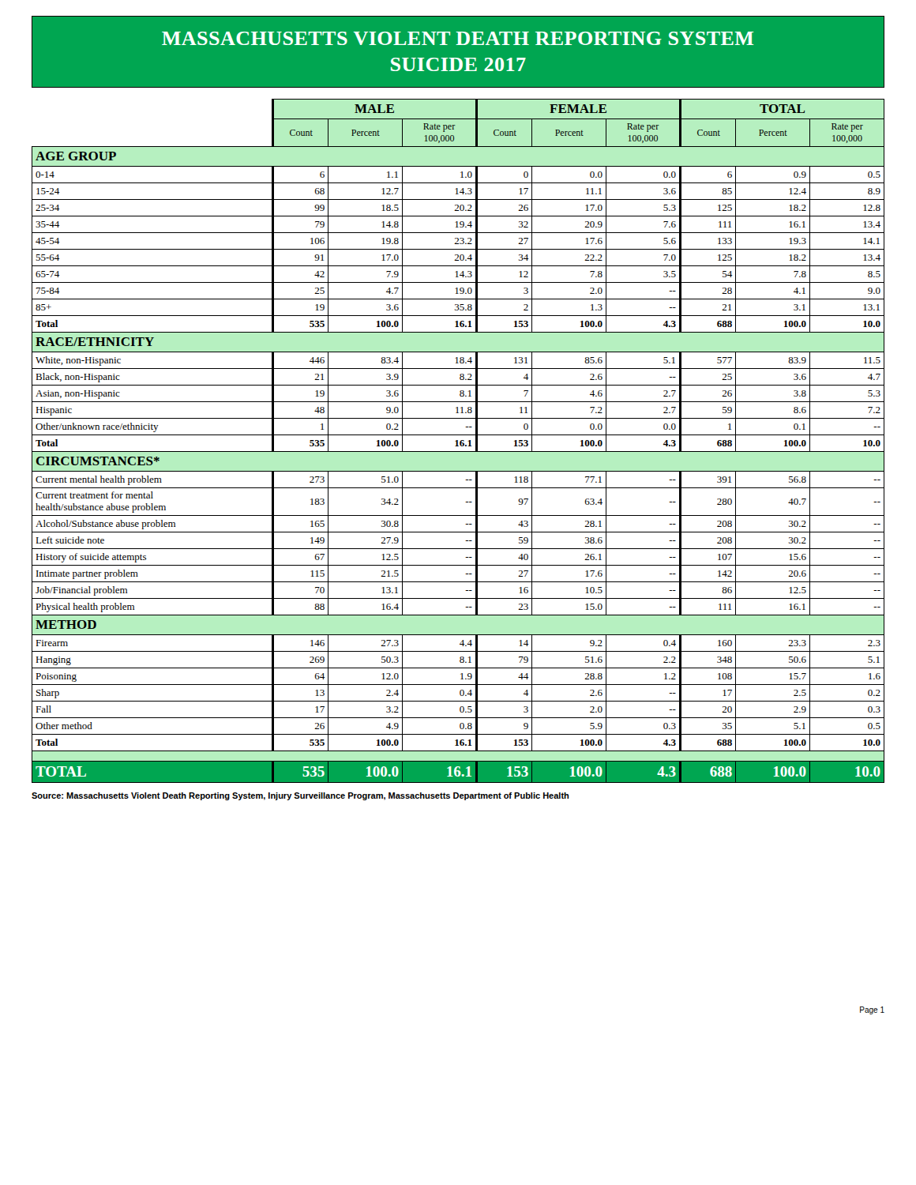MASSACHUSETTS VIOLENT DEATH REPORTING SYSTEM
SUICIDE 2017
| | MALE | FEMALE | TOTAL |
| | Count | Percent | Rate per 100,000 | Count | Percent | Rate per 100,000 | Count | Percent | Rate per 100,000 |
| AGE GROUP |
| 0-14 | 6 | 1.1 | 1.0 | 0 | 0.0 | 0.0 | 6 | 0.9 | 0.5 |
| 15-24 | 68 | 12.7 | 14.3 | 17 | 11.1 | 3.6 | 85 | 12.4 | 8.9 |
| 25-34 | 99 | 18.5 | 20.2 | 26 | 17.0 | 5.3 | 125 | 18.2 | 12.8 |
| 35-44 | 79 | 14.8 | 19.4 | 32 | 20.9 | 7.6 | 111 | 16.1 | 13.4 |
| 45-54 | 106 | 19.8 | 23.2 | 27 | 17.6 | 5.6 | 133 | 19.3 | 14.1 |
| 55-64 | 91 | 17.0 | 20.4 | 34 | 22.2 | 7.0 | 125 | 18.2 | 13.4 |
| 65-74 | 42 | 7.9 | 14.3 | 12 | 7.8 | 3.5 | 54 | 7.8 | 8.5 |
| 75-84 | 25 | 4.7 | 19.0 | 3 | 2.0 | -- | 28 | 4.1 | 9.0 |
| 85+ | 19 | 3.6 | 35.8 | 2 | 1.3 | -- | 21 | 3.1 | 13.1 |
| Total | 535 | 100.0 | 16.1 | 153 | 100.0 | 4.3 | 688 | 100.0 | 10.0 |
| RACE/ETHNICITY |
| White, non-Hispanic | 446 | 83.4 | 18.4 | 131 | 85.6 | 5.1 | 577 | 83.9 | 11.5 |
| Black, non-Hispanic | 21 | 3.9 | 8.2 | 4 | 2.6 | -- | 25 | 3.6 | 4.7 |
| Asian, non-Hispanic | 19 | 3.6 | 8.1 | 7 | 4.6 | 2.7 | 26 | 3.8 | 5.3 |
| Hispanic | 48 | 9.0 | 11.8 | 11 | 7.2 | 2.7 | 59 | 8.6 | 7.2 |
| Other/unknown race/ethnicity | 1 | 0.2 | -- | 0 | 0.0 | 0.0 | 1 | 0.1 | -- |
| Total | 535 | 100.0 | 16.1 | 153 | 100.0 | 4.3 | 688 | 100.0 | 10.0 |
| CIRCUMSTANCES* |
| Current mental health problem | 273 | 51.0 | -- | 118 | 77.1 | -- | 391 | 56.8 | -- |
| Current treatment for mental health/substance abuse problem | 183 | 34.2 | -- | 97 | 63.4 | -- | 280 | 40.7 | -- |
| Alcohol/Substance abuse problem | 165 | 30.8 | -- | 43 | 28.1 | -- | 208 | 30.2 | -- |
| Left suicide note | 149 | 27.9 | -- | 59 | 38.6 | -- | 208 | 30.2 | -- |
| History of suicide attempts | 67 | 12.5 | -- | 40 | 26.1 | -- | 107 | 15.6 | -- |
| Intimate partner problem | 115 | 21.5 | -- | 27 | 17.6 | -- | 142 | 20.6 | -- |
| Job/Financial problem | 70 | 13.1 | -- | 16 | 10.5 | -- | 86 | 12.5 | -- |
| Physical health problem | 88 | 16.4 | -- | 23 | 15.0 | -- | 111 | 16.1 | -- |
| METHOD |
| Firearm | 146 | 27.3 | 4.4 | 14 | 9.2 | 0.4 | 160 | 23.3 | 2.3 |
| Hanging | 269 | 50.3 | 8.1 | 79 | 51.6 | 2.2 | 348 | 50.6 | 5.1 |
| Poisoning | 64 | 12.0 | 1.9 | 44 | 28.8 | 1.2 | 108 | 15.7 | 1.6 |
| Sharp | 13 | 2.4 | 0.4 | 4 | 2.6 | -- | 17 | 2.5 | 0.2 |
| Fall | 17 | 3.2 | 0.5 | 3 | 2.0 | -- | 20 | 2.9 | 0.3 |
| Other method | 26 | 4.9 | 0.8 | 9 | 5.9 | 0.3 | 35 | 5.1 | 0.5 |
| Total | 535 | 100.0 | 16.1 | 153 | 100.0 | 4.3 | 688 | 100.0 | 10.0 |
| TOTAL | 535 | 100.0 | 16.1 | 153 | 100.0 | 4.3 | 688 | 100.0 | 10.0 |
Source: Massachusetts Violent Death Reporting System, Injury Surveillance Program, Massachusetts Department of Public Health
Page 1